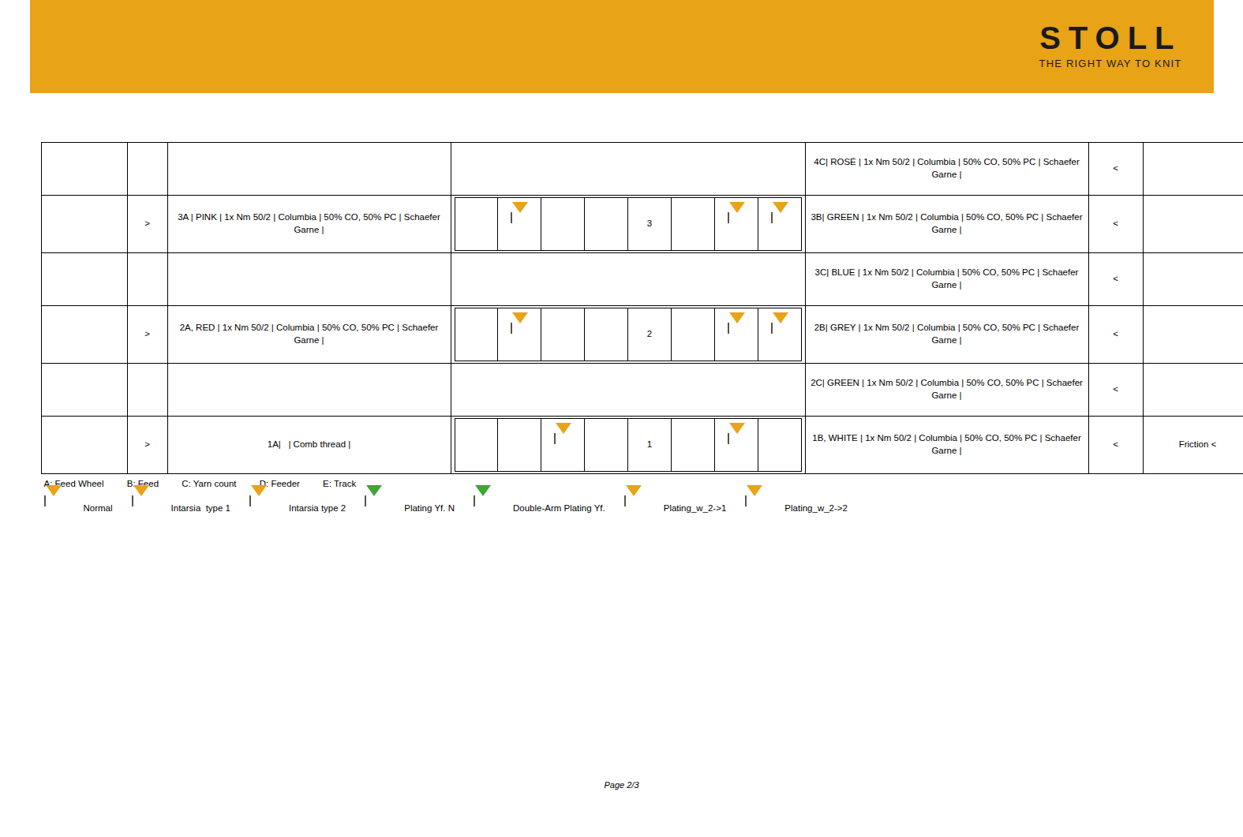STOLL
THE RIGHT WAY TO KNIT
| | | | | 4C/ ROSÉ / 1x Nm 50/2 / Columbia / 50% CO, 50% PC / Schaefer Garne / | < | |
| | > | 3A / PINK / 1x Nm 50/2 / Columbia / 50% CO, 50% PC / Schaefer Garne / | / / ↔ / / / 3 / / ↔ / ↔ / | 3B/ GREEN / 1x Nm 50/2 / Columbia / 50% CO, 50% PC / Schaefer Garne / | < | |
| | | | | 3C/ BLUE / 1x Nm 50/2 / Columbia / 50% CO, 50% PC / Schaefer Garne / | < | |
| | > | 2A, RED / 1x Nm 50/2 / Columbia / 50% CO, 50% PC / Schaefer Garne / | / / ↔ / / / 2 / / ↔ / ↔ / | 2B/ GREY / 1x Nm 50/2 / Columbia / 50% CO, 50% PC / Schaefer Garne / | < | |
| | | | | 2C/ GREEN / 1x Nm 50/2 / Columbia / 50% CO, 50% PC / Schaefer Garne / | < | |
| | > | 1A/ / Comb thread / | / / / ↔ / / 1 / / ↔ / / | 1B, WHITE / 1x Nm 50/2 / Columbia / 50% CO, 50% PC / Schaefer Garne / | < | Friction < |
A: Feed Wheel B: Feed C: Yarn count D: Feeder E: Track
Normal
↔ Intarsia type 1
↔ Intarsia type 2
Plating Yf. N
↔ Double-Arm Plating Yf.
↔ Plating_w_2->1
↔ Plating_w_2->2
Page 2/3